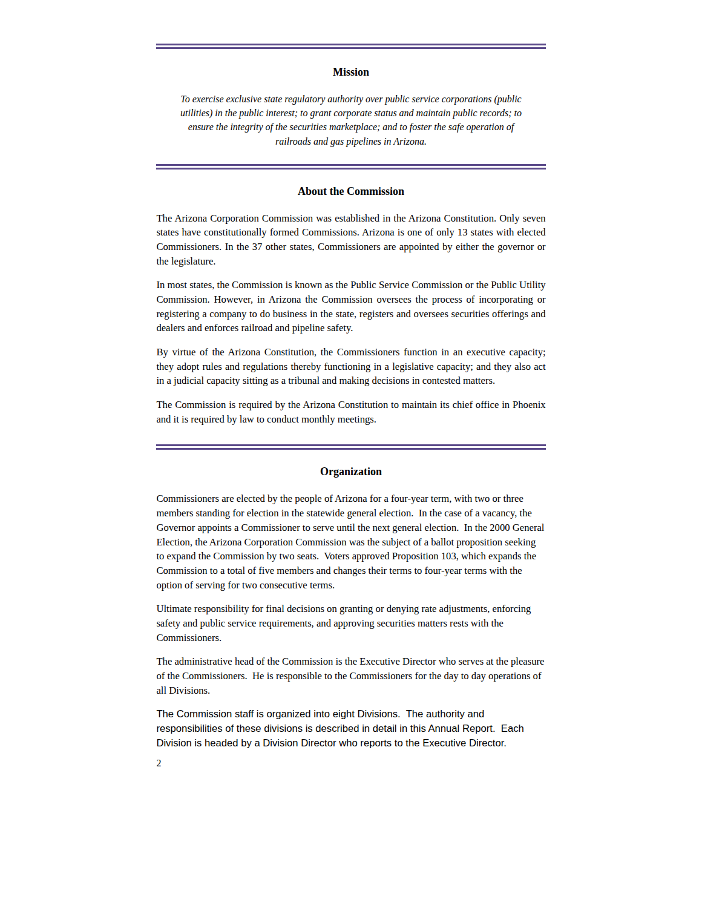Mission
To exercise exclusive state regulatory authority over public service corporations (public utilities) in the public interest; to grant corporate status and maintain public records; to ensure the integrity of the securities marketplace; and to foster the safe operation of railroads and gas pipelines in Arizona.
About the Commission
The Arizona Corporation Commission was established in the Arizona Constitution. Only seven states have constitutionally formed Commissions. Arizona is one of only 13 states with elected Commissioners. In the 37 other states, Commissioners are appointed by either the governor or the legislature.
In most states, the Commission is known as the Public Service Commission or the Public Utility Commission. However, in Arizona the Commission oversees the process of incorporating or registering a company to do business in the state, registers and oversees securities offerings and dealers and enforces railroad and pipeline safety.
By virtue of the Arizona Constitution, the Commissioners function in an executive capacity; they adopt rules and regulations thereby functioning in a legislative capacity; and they also act in a judicial capacity sitting as a tribunal and making decisions in contested matters.
The Commission is required by the Arizona Constitution to maintain its chief office in Phoenix and it is required by law to conduct monthly meetings.
Organization
Commissioners are elected by the people of Arizona for a four-year term, with two or three members standing for election in the statewide general election. In the case of a vacancy, the Governor appoints a Commissioner to serve until the next general election. In the 2000 General Election, the Arizona Corporation Commission was the subject of a ballot proposition seeking to expand the Commission by two seats. Voters approved Proposition 103, which expands the Commission to a total of five members and changes their terms to four-year terms with the option of serving for two consecutive terms.
Ultimate responsibility for final decisions on granting or denying rate adjustments, enforcing safety and public service requirements, and approving securities matters rests with the Commissioners.
The administrative head of the Commission is the Executive Director who serves at the pleasure of the Commissioners. He is responsible to the Commissioners for the day to day operations of all Divisions.
The Commission staff is organized into eight Divisions. The authority and responsibilities of these divisions is described in detail in this Annual Report. Each Division is headed by a Division Director who reports to the Executive Director.
2